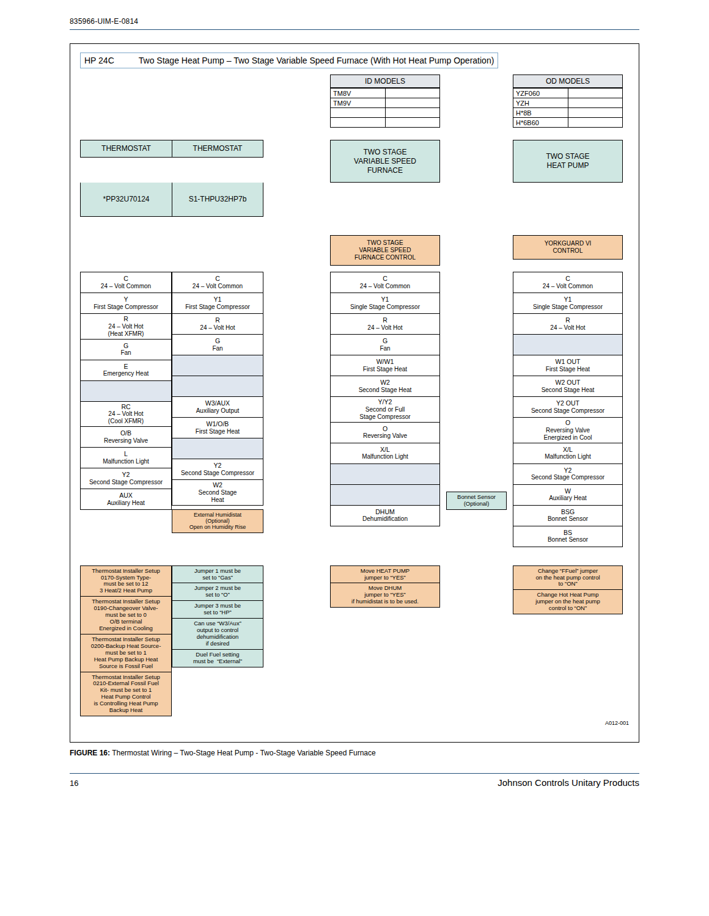835966-UIM-E-0814
HP 24C Two Stage Heat Pump – Two Stage Variable Speed Furnace (With Hot Heat Pump Operation)
ID MODELS
| TM8V | |
| TM9V | |
OD MODELS
| YZF060 | |
| YZH | |
| H*8B | |
| H*6B60 | |
THERMOSTAT
THERMOSTAT
TWO STAGE
VARIABLE SPEED
FURNACE
TWO STAGE
HEAT PUMP
*PP32U70124
S1-THPU32HP7b
TWO STAGE
VARIABLE SPEED
FURNACE CONTROL
YORKGUARD VI
CONTROL
C 24 – Volt Common
YFirst Stage Compressor
R 24 – Volt Hot
(Heat XFMR)
GFan
EEmergency Heat
RC 24 – Volt Hot
(Cool XFMR)
O/B Reversing Valve
LMalfunction Light
Y2 Second Stage Compressor
AUX Auxiliary Heat
C 24 – Volt Common
Y1 First Stage Compressor
R 24 – Volt Hot
GFan
W3/AUX Auxiliary Output
W1/O/B First Stage Heat
Y2 Second Stage Compressor
W2 Second Stage
Heat
External Humidistat
(Optional)
Open on Humidity Rise
C 24 – Volt Common
Y1 Single Stage Compressor
R 24 – Volt Hot
GFan
W/W1 First Stage Heat
W2 Second Stage Heat
Y/Y2 Second or Full
Stage Compressor
OReversing Valve
X/L Malfunction Light
DHUM Dehumidification
Bonnet Sensor
(Optional)
C 24 – Volt Common
Y1 Single Stage Compressor
R 24 – Volt Hot
W1 OUT First Stage Heat
W2 OUT Second Stage Heat
Y2 OUT Second Stage Compressor
OReversing Valve
Energized in Cool
X/L Malfunction Light
Y2 Second Stage Compressor
WAuxiliary Heat
BSG Bonnet Sensor
BS Bonnet Sensor
Thermostat Installer Setup
0170-System Type-
must be set to 12
3 Heat/2 Heat Pump
Thermostat Installer Setup
0190-Changeover Valve-
must be set to 0
O/B terminal
Energized in Cooling
Thermostat Installer Setup
0200-Backup Heat Source-
must be set to 1
Heat Pump Backup Heat
Source is Fossil Fuel
Thermostat Installer Setup
0210-External Fossil Fuel
Kit- must be set to 1
Heat Pump Control
is Controlling Heat Pump
Backup Heat
Jumper 1 must be
set to “Gas”
Jumper 2 must be
set to “O”
Jumper 3 must be
set to “HP”
Can use “W3/Aux”
output to control
dehumidification
if desired
Duel Fuel setting
must be “External”
Move HEAT PUMP
jumper to “YES”
Move DHUM
jumper to “YES”
if humidistat is to be used.
Change “FFuel” jumper
on the heat pump control
to “ON”
Change Hot Heat Pump
jumper on the heat pump
control to “ON”
A012-001
FIGURE 16: Thermostat Wiring – Two-Stage Heat Pump - Two-Stage Variable Speed Furnace
16
Johnson Controls Unitary Products